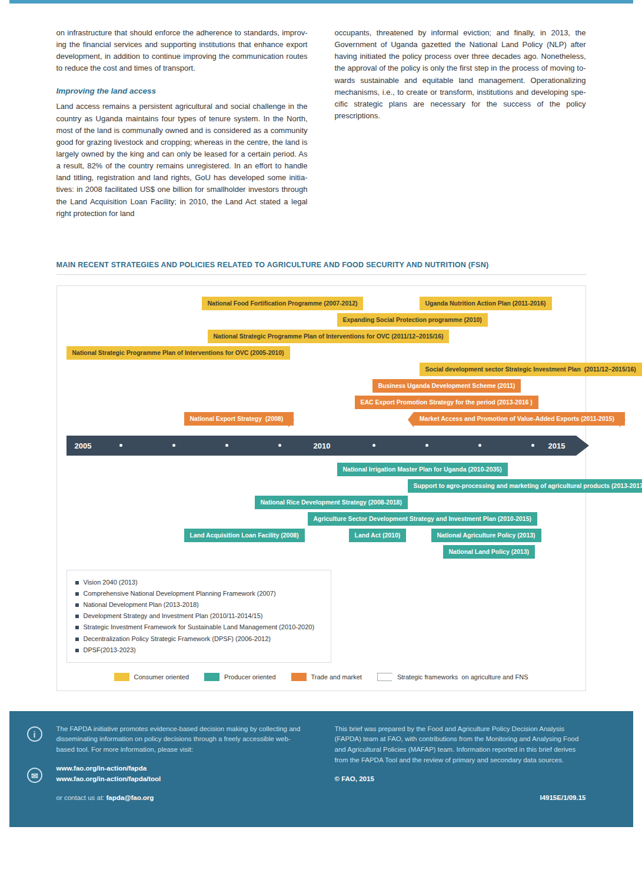on infrastructure that should enforce the adherence to standards, improving the financial services and supporting institutions that enhance export development, in addition to continue improving the communication routes to reduce the cost and times of transport.
Improving the land access
Land access remains a persistent agricultural and social challenge in the country as Uganda maintains four types of tenure system. In the North, most of the land is communally owned and is considered as a community good for grazing livestock and cropping; whereas in the centre, the land is largely owned by the king and can only be leased for a certain period. As a result, 82% of the country remains unregistered. In an effort to handle land titling, registration and land rights, GoU has developed some initiatives: in 2008 facilitated US$ one billion for smallholder investors through the Land Acquisition Loan Facility; in 2010, the Land Act stated a legal right protection for land
occupants, threatened by informal eviction; and finally, in 2013, the Government of Uganda gazetted the National Land Policy (NLP) after having initiated the policy process over three decades ago. Nonetheless, the approval of the policy is only the first step in the process of moving towards sustainable and equitable land management. Operationalizing mechanisms, i.e., to create or transform, institutions and developing specific strategic plans are necessary for the success of the policy prescriptions.
Main recent strategies and policies related to agriculture and food security and nutrition (FSN)
National Food Fortification Programme (2007-2012) Uganda Nutrition Action Plan (2011-2016)
Expanding Social Protection programme (2010)
National Strategic Programme Plan of Interventions for OVC (2011/12–2015/16)
National Strategic Programme Plan of Interventions for OVC (2005-2010)
Social development sector Strategic Investment Plan (2011/12–2015/16)
Business Uganda Development Scheme (2011)
EAC Export Promotion Strategy for the period (2013-2016 )
National Export Strategy (2008) Market Access and Promotion of Value-Added Exports (2011-2015)
2005 2010 2015
National Irrigation Master Plan for Uganda (2010-2035)
Support to agro-processing and marketing of agricultural products (2013-2017)
National Rice Development Strategy (2008-2018)
Agriculture Sector Development Strategy and Investment Plan (2010-2015)
Land Acquisition Loan Facility (2008) Land Act (2010) National Agriculture Policy (2013)
National Land Policy (2013)
Vision 2040 (2013)
Comprehensive National Development Planning Framework (2007)
National Development Plan (2013-2018)
Development Strategy and Investment Plan (2010/11-2014/15)
Strategic Investment Framework for Sustainable Land Management (2010-2020)
Decentralization Policy Strategic Framework (DPSF) (2006-2012)
DPSF(2013-2023)
Consumer oriented
Producer oriented
Trade and market
Strategic frameworks on agriculture and FNS
i
✉
The FAPDA initiative promotes evidence-based decision making by collecting and disseminating information on policy decisions through a freely accessible web-based tool. For more information, please visit:
www.fao.org/in-action/fapda
www.fao.org/in-action/fapda/tool
or contact us at: fapda@fao.org
This brief was prepared by the Food and Agriculture Policy Decision Analysis (FAPDA) team at FAO, with contributions from the Monitoring and Analysing Food and Agricultural Policies (MAFAP) team. Information reported in this brief derives from the FAPDA Tool and the review of primary and secondary data sources.
© FAO, 2015
I4915E/1/09.15